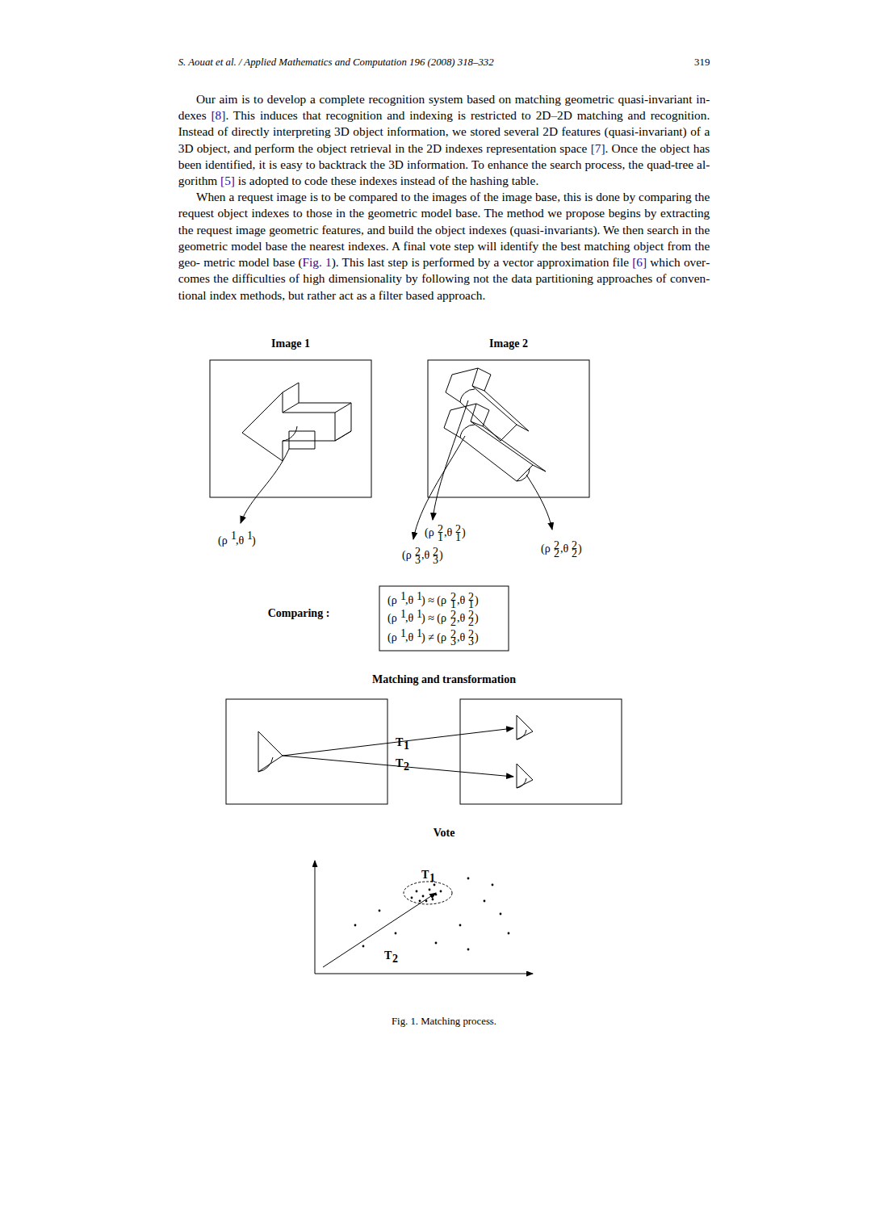S. Aouat et al. / Applied Mathematics and Computation 196 (2008) 318–332 319
Our aim is to develop a complete recognition system based on matching geometric quasi-invariant indexes [8]. This induces that recognition and indexing is restricted to 2D–2D matching and recognition. Instead of directly interpreting 3D object information, we stored several 2D features (quasi-invariant) of a 3D object, and perform the object retrieval in the 2D indexes representation space [7]. Once the object has been identified, it is easy to backtrack the 3D information. To enhance the search process, the quad-tree algorithm [5] is adopted to code these indexes instead of the hashing table.
When a request image is to be compared to the images of the image base, this is done by comparing the request object indexes to those in the geometric model base. The method we propose begins by extracting the request image geometric features, and build the object indexes (quasi-invariants). We then search in the geometric model base the nearest indexes. A final vote step will identify the best matching object from the geo- metric model base (Fig. 1). This last step is performed by a vector approximation file [6] which overcomes the difficulties of high dimensionality by following not the data partitioning approaches of conventional index methods, but rather act as a filter based approach.
Image 1 Image 2 (ρ 1 ,θ 1 ) (ρ 2 1 ,θ 2 1 ) (ρ 2 3 ,θ 2 3 ) (ρ 2 2 ,θ 2 2 ) Comparing : (ρ 1 ,θ 1 ) ≈ (ρ 2 1 ,θ 2 1 ) (ρ 1 ,θ 1 ) ≈ (ρ 2 2 ,θ 2 2 ) (ρ 1 ,θ 1 ) ≠ (ρ 2 3 ,θ 2 3 ) Matching and transformation T 1 T 2 Vote T 1 T 2
Fig. 1. Matching process.